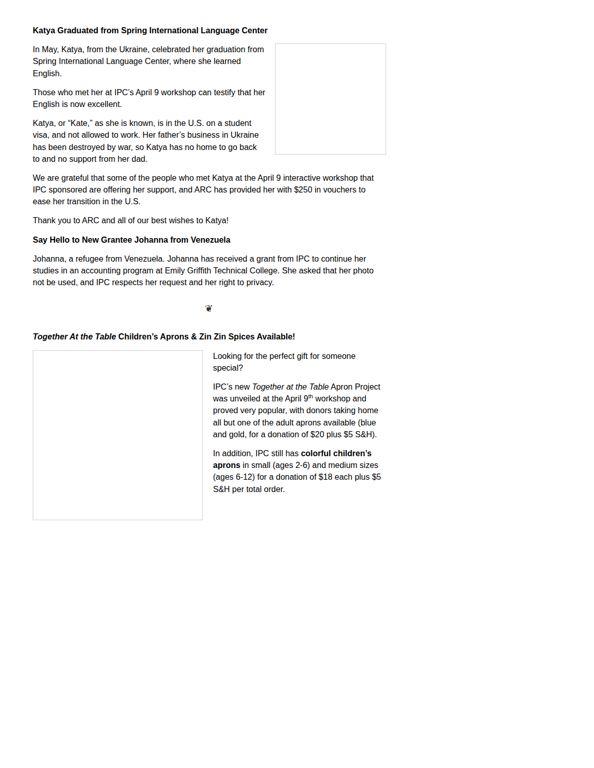Katya Graduated from Spring International Language Center
In May, Katya, from the Ukraine, celebrated her graduation from Spring International Language Center, where she learned English.
Those who met her at IPC’s April 9 workshop can testify that her English is now excellent.
Katya, or “Kate,” as she is known, is in the U.S. on a student visa, and not allowed to work. Her father’s business in Ukraine has been destroyed by war, so Katya has no home to go back to and no support from her dad.
We are grateful that some of the people who met Katya at the April 9 interactive workshop that IPC sponsored are offering her support, and ARC has provided her with $250 in vouchers to ease her transition in the U.S.
Thank you to ARC and all of our best wishes to Katya!
Say Hello to New Grantee Johanna from Venezuela
Johanna, a refugee from Venezuela. Johanna has received a grant from IPC to continue her studies in an accounting program at Emily Griffith Technical College. She asked that her photo not be used, and IPC respects her request and her right to privacy.
❦
Together At the Table Children’s Aprons & Zin Zin Spices Available!
Looking for the perfect gift for someone special?
IPC’s new Together at the Table Apron Project was unveiled at the April 9th workshop and proved very popular, with donors taking home all but one of the adult aprons available (blue and gold, for a donation of $20 plus $5 S&H).
In addition, IPC still has colorful children’s aprons in small (ages 2-6) and medium sizes (ages 6-12) for a donation of $18 each plus $5 S&H per total order.